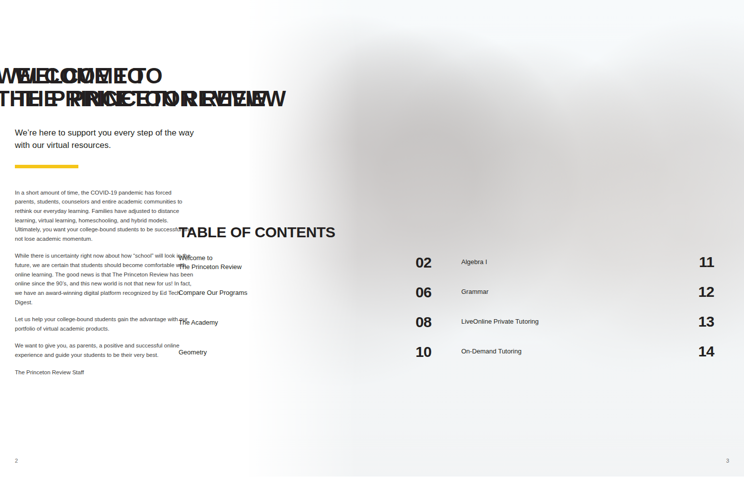Welcome to
The Princeton Review
We’re here to support you every step of the way with our virtual resources.
In a short amount of time, the COVID-19 pandemic has forced parents, students, counselors and entire academic communities to rethink our everyday learning. Families have adjusted to distance learning, virtual learning, homeschooling, and hybrid models. Ultimately, you want your college-bound students to be successful and not lose academic momentum.
While there is uncertainty right now about how “school” will look in the future, we are certain that students should become comfortable with online learning. The good news is that The Princeton Review has been online since the 90’s, and this new world is not that new for us! In fact, we have an award-winning digital platform recognized by Ed Tech Digest.
Let us help your college-bound students gain the advantage with our portfolio of virtual academic products.
We want to give you, as parents, a positive and successful online experience and guide your students to be their very best.
The Princeton Review Staff
2
3
Welcome to
The Princeton Review
Table of Contents
Welcome to
The Princeton Review 02
Compare Our Programs 06
The Academy 08
Geometry 10
Algebra I 11
Grammar 12
LiveOnline Private Tutoring 13
On-Demand Tutoring 14